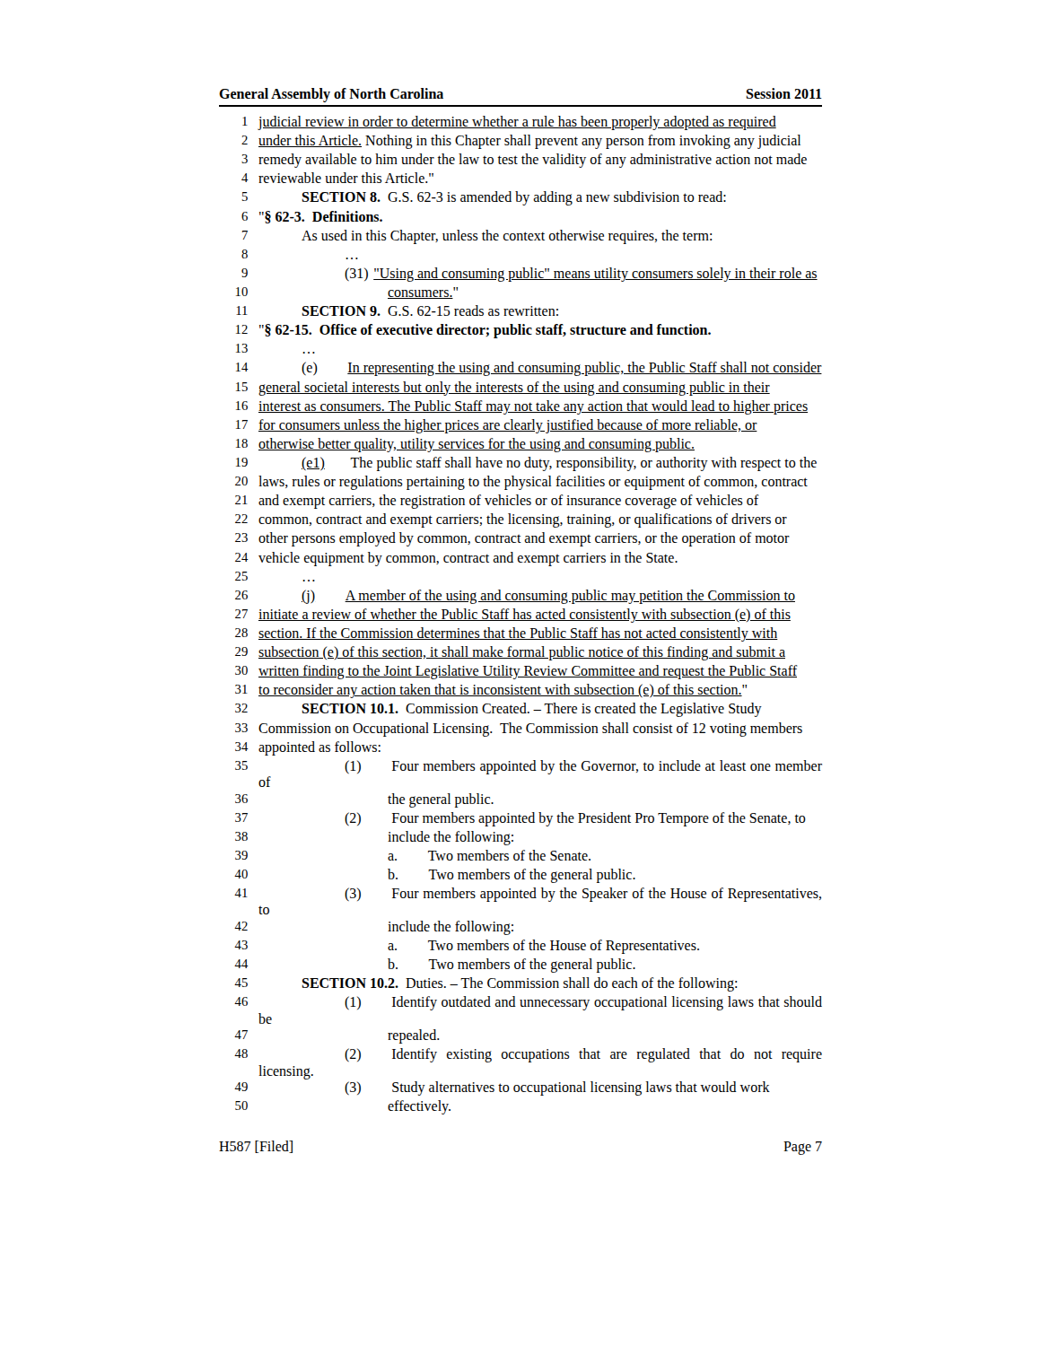General Assembly of North Carolina
Session 2011
1 judicial review in order to determine whether a rule has been properly adopted as required
2 under this Article. Nothing in this Chapter shall prevent any person from invoking any judicial
3 remedy available to him under the law to test the validity of any administrative action not made
4 reviewable under this Article."
5 SECTION 8. G.S. 62-3 is amended by adding a new subdivision to read:
6"§ 62-3. Definitions.
7 As used in this Chapter, unless the context otherwise requires, the term:
8 …
9 (31)"Using and consuming public" means utility consumers solely in their role as
10 consumers."
11 SECTION 9. G.S. 62-15 reads as rewritten:
12"§ 62-15. Office of executive director; public staff, structure and function.
13 …
14 (e) In representing the using and consuming public, the Public Staff shall not consider
15 general societal interests but only the interests of the using and consuming public in their
16 interest as consumers. The Public Staff may not take any action that would lead to higher prices
17 for consumers unless the higher prices are clearly justified because of more reliable, or
18 otherwise better quality, utility services for the using and consuming public.
19 (e1) The public staff shall have no duty, responsibility, or authority with respect to the
20 laws, rules or regulations pertaining to the physical facilities or equipment of common, contract
21 and exempt carriers, the registration of vehicles or of insurance coverage of vehicles of
22 common, contract and exempt carriers; the licensing, training, or qualifications of drivers or
23 other persons employed by common, contract and exempt carriers, or the operation of motor
24 vehicle equipment by common, contract and exempt carriers in the State.
25 …
26 (j) A member of the using and consuming public may petition the Commission to
27 initiate a review of whether the Public Staff has acted consistently with subsection (e) of this
28 section. If the Commission determines that the Public Staff has not acted consistently with
29 subsection (e) of this section, it shall make formal public notice of this finding and submit a
30 written finding to the Joint Legislative Utility Review Committee and request the Public Staff
31 to reconsider any action taken that is inconsistent with subsection (e) of this section."
32 SECTION 10.1. Commission Created. – There is created the Legislative Study
33 Commission on Occupational Licensing. The Commission shall consist of 12 voting members
34 appointed as follows:
35 (1) Four members appointed by the Governor, to include at least one member of
36 the general public.
37 (2) Four members appointed by the President Pro Tempore of the Senate, to
38 include the following:
39 a. Two members of the Senate.
40 b. Two members of the general public.
41 (3) Four members appointed by the Speaker of the House of Representatives, to
42 include the following:
43 a. Two members of the House of Representatives.
44 b. Two members of the general public.
45 SECTION 10.2. Duties. – The Commission shall do each of the following:
46 (1) Identify outdated and unnecessary occupational licensing laws that should be
47 repealed.
48 (2) Identify existing occupations that are regulated that do not require licensing.
49 (3) Study alternatives to occupational licensing laws that would work
50 effectively.
H587 [Filed]
Page 7